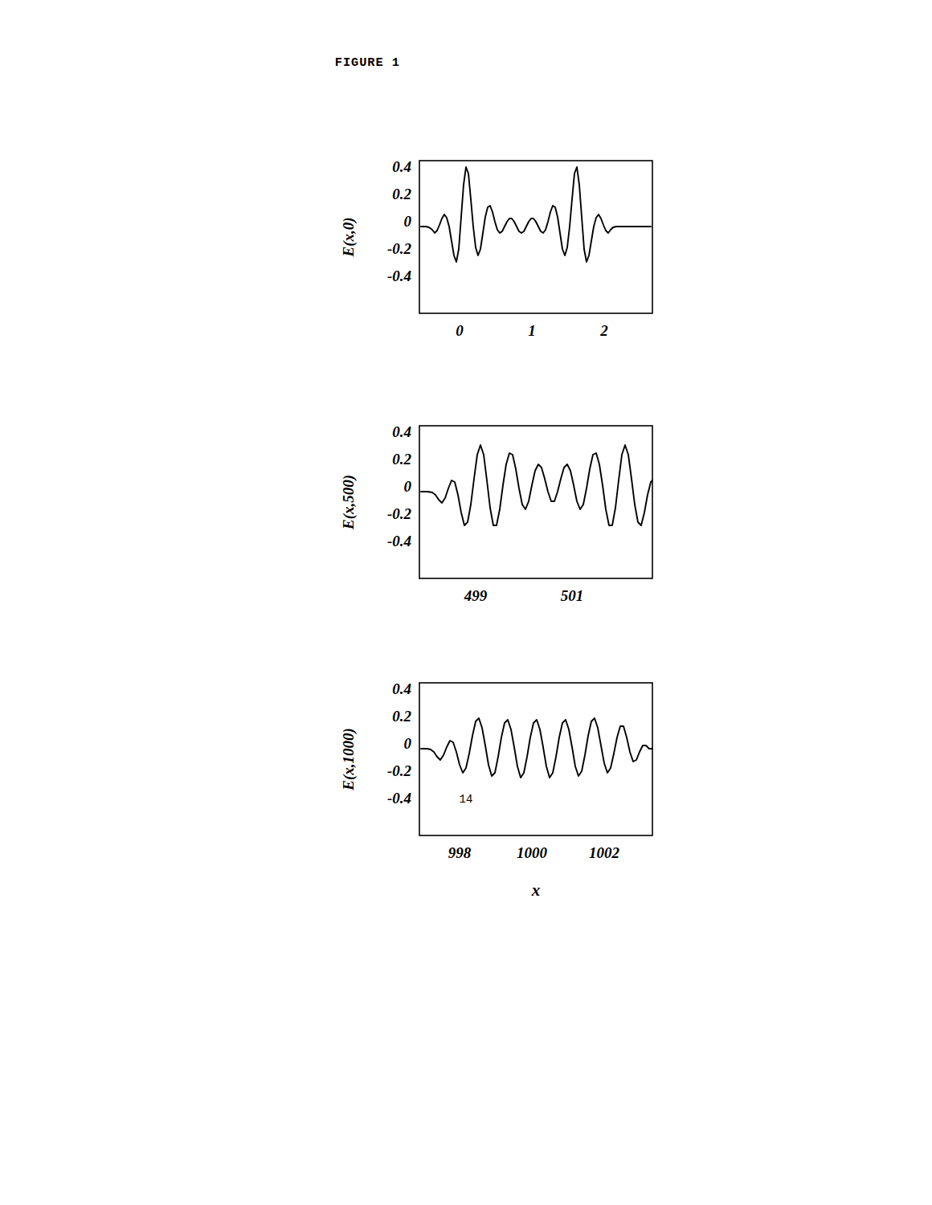FIGURE 1
0.4 0.2 0 -0.2 -0.4 E(x,0) 0 1 2 0.4 0.2 0 -0.2 -0.4 E(x,500) 499 501 0.4 0.2 0 -0.2 -0.4 E(x,1000) 998 1000 1002 x
14